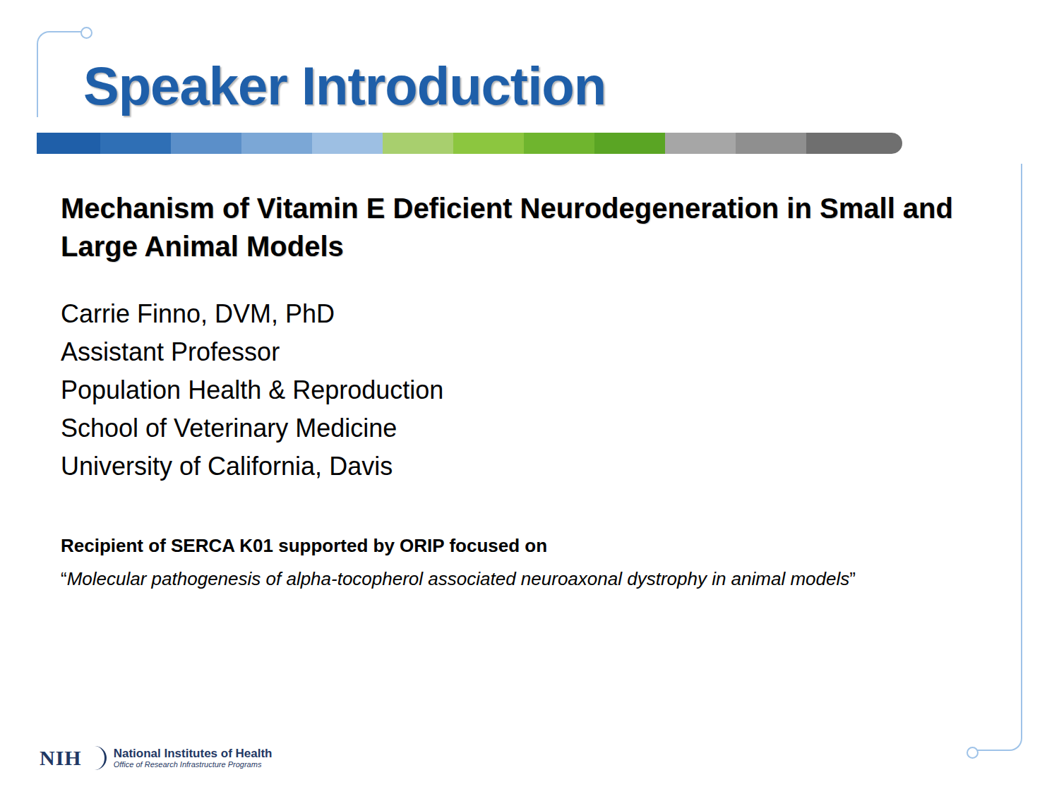Speaker Introduction
Mechanism of Vitamin E Deficient Neurodegeneration in Small and Large Animal Models
Carrie Finno, DVM, PhD
Assistant Professor
Population Health & Reproduction
School of Veterinary Medicine
University of California, Davis
Recipient of SERCA K01 supported by ORIP focused on
“Molecular pathogenesis of alpha-tocopherol associated neuroaxonal dystrophy in animal models”
NIH
National Institutes of Health
Office of Research Infrastructure Programs